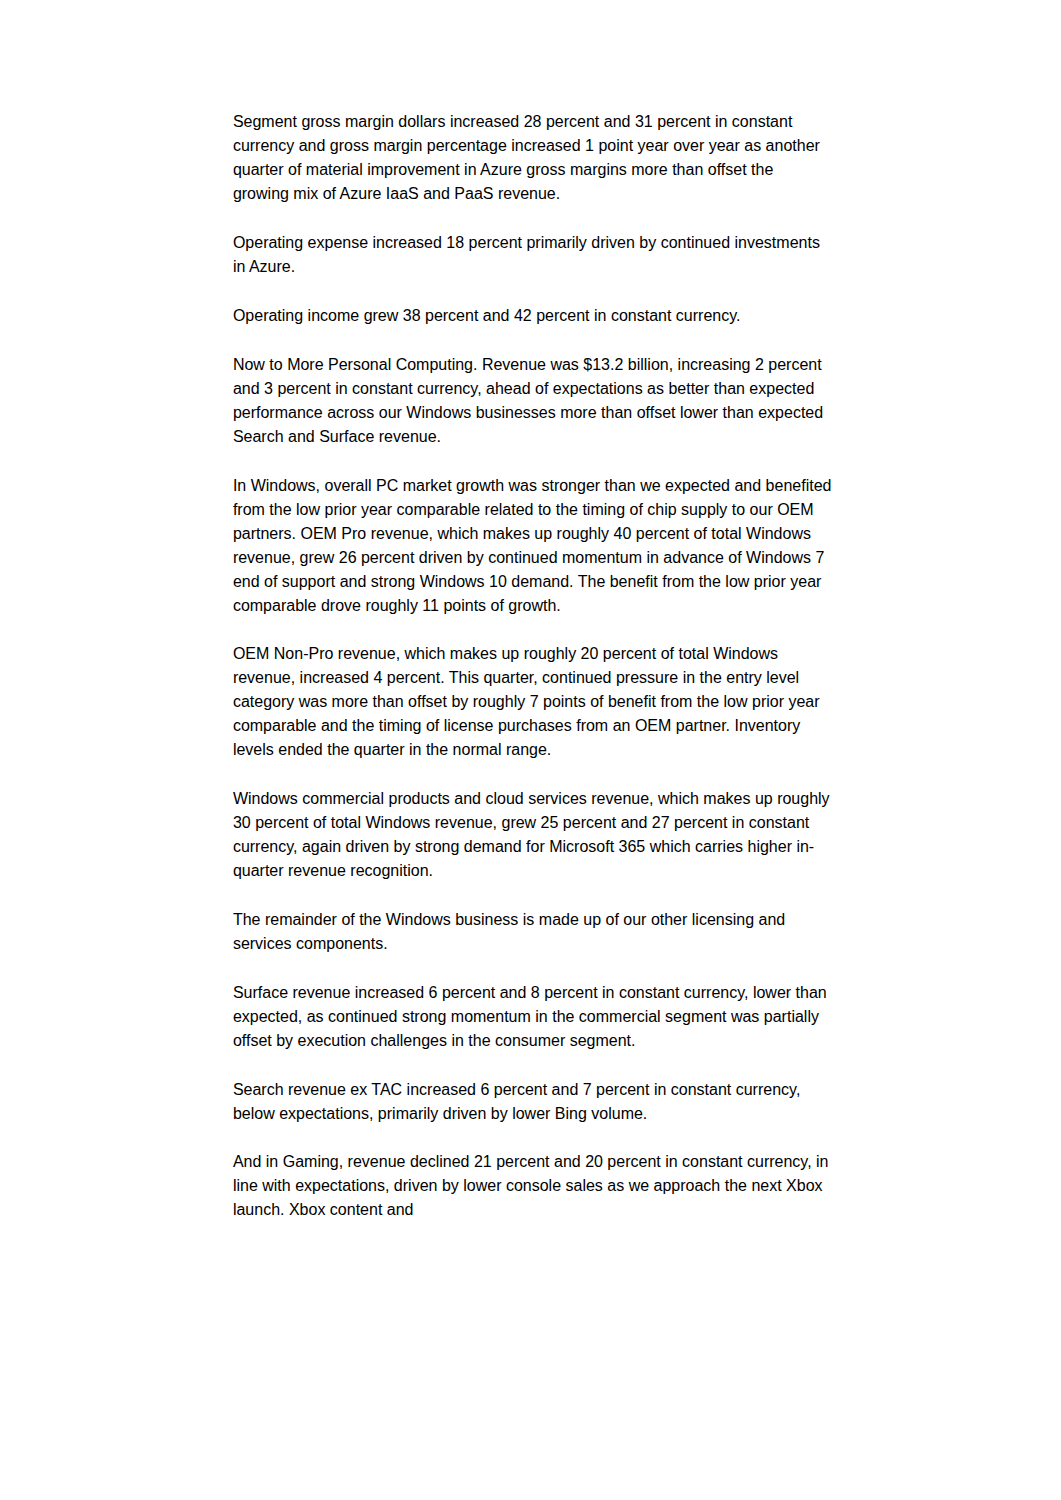Segment gross margin dollars increased 28 percent and 31 percent in constant currency and gross margin percentage increased 1 point year over year as another quarter of material improvement in Azure gross margins more than offset the growing mix of Azure IaaS and PaaS revenue.
Operating expense increased 18 percent primarily driven by continued investments in Azure.
Operating income grew 38 percent and 42 percent in constant currency.
Now to More Personal Computing. Revenue was $13.2 billion, increasing 2 percent and 3 percent in constant currency, ahead of expectations as better than expected performance across our Windows businesses more than offset lower than expected Search and Surface revenue.
In Windows, overall PC market growth was stronger than we expected and benefited from the low prior year comparable related to the timing of chip supply to our OEM partners. OEM Pro revenue, which makes up roughly 40 percent of total Windows revenue, grew 26 percent driven by continued momentum in advance of Windows 7 end of support and strong Windows 10 demand. The benefit from the low prior year comparable drove roughly 11 points of growth.
OEM Non-Pro revenue, which makes up roughly 20 percent of total Windows revenue, increased 4 percent. This quarter, continued pressure in the entry level category was more than offset by roughly 7 points of benefit from the low prior year comparable and the timing of license purchases from an OEM partner. Inventory levels ended the quarter in the normal range.
Windows commercial products and cloud services revenue, which makes up roughly 30 percent of total Windows revenue, grew 25 percent and 27 percent in constant currency, again driven by strong demand for Microsoft 365 which carries higher in-quarter revenue recognition.
The remainder of the Windows business is made up of our other licensing and services components.
Surface revenue increased 6 percent and 8 percent in constant currency, lower than expected, as continued strong momentum in the commercial segment was partially offset by execution challenges in the consumer segment.
Search revenue ex TAC increased 6 percent and 7 percent in constant currency, below expectations, primarily driven by lower Bing volume.
And in Gaming, revenue declined 21 percent and 20 percent in constant currency, in line with expectations, driven by lower console sales as we approach the next Xbox launch. Xbox content and